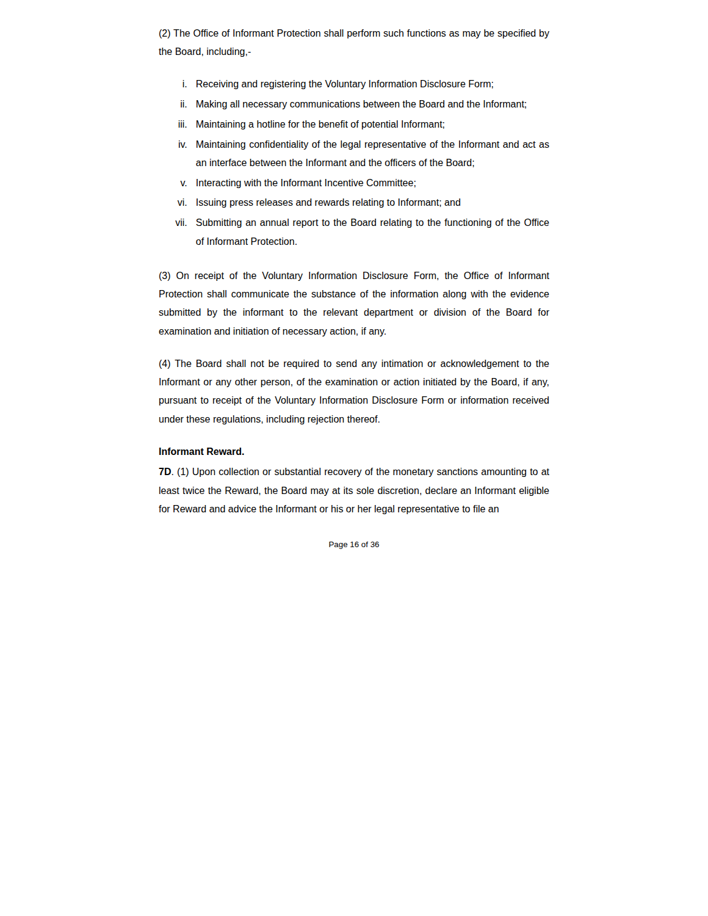(2) The Office of Informant Protection shall perform such functions as may be specified by the Board, including,-
Receiving and registering the Voluntary Information Disclosure Form;
Making all necessary communications between the Board and the Informant;
Maintaining a hotline for the benefit of potential Informant;
Maintaining confidentiality of the legal representative of the Informant and act as an interface between the Informant and the officers of the Board;
Interacting with the Informant Incentive Committee;
Issuing press releases and rewards relating to Informant; and
Submitting an annual report to the Board relating to the functioning of the Office of Informant Protection.
(3) On receipt of the Voluntary Information Disclosure Form, the Office of Informant Protection shall communicate the substance of the information along with the evidence submitted by the informant to the relevant department or division of the Board for examination and initiation of necessary action, if any.
(4) The Board shall not be required to send any intimation or acknowledgement to the Informant or any other person, of the examination or action initiated by the Board, if any, pursuant to receipt of the Voluntary Information Disclosure Form or information received under these regulations, including rejection thereof.
Informant Reward.
7D. (1) Upon collection or substantial recovery of the monetary sanctions amounting to at least twice the Reward, the Board may at its sole discretion, declare an Informant eligible for Reward and advice the Informant or his or her legal representative to file an
Page 16 of 36